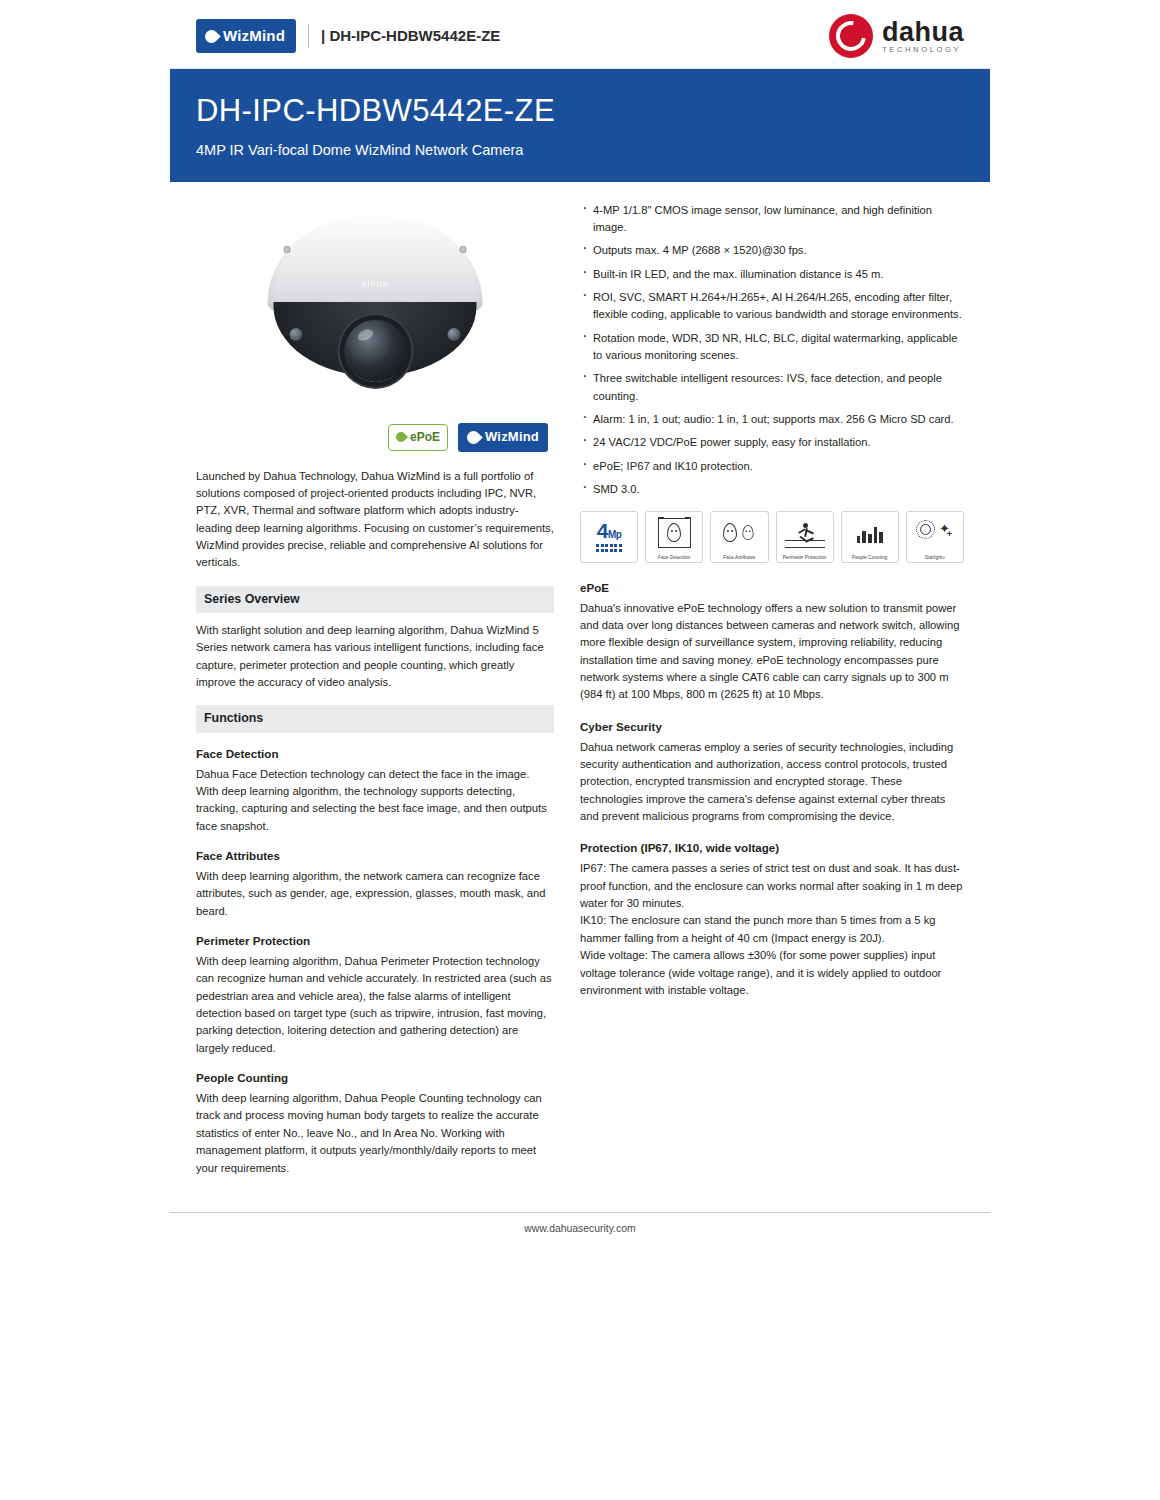WizMind | DH-IPC-HDBW5442E-ZE
dahua
Technology
DH-IPC-HDBW5442E-ZE
4MP IR Vari-focal Dome WizMind Network Camera
alhua
ePoE WizMind
Launched by Dahua Technology, Dahua WizMind is a full portfolio of solutions composed of project-oriented products including IPC, NVR, PTZ, XVR, Thermal and software platform which adopts industry-leading deep learning algorithms. Focusing on customer’s requirements, WizMind provides precise, reliable and comprehensive AI solutions for verticals.
Series Overview
With starlight solution and deep learning algorithm, Dahua WizMind 5 Series network camera has various intelligent functions, including face capture, perimeter protection and people counting, which greatly improve the accuracy of video analysis.
Functions
Face Detection
Dahua Face Detection technology can detect the face in the image. With deep learning algorithm, the technology supports detecting, tracking, capturing and selecting the best face image, and then outputs face snapshot.
Face Attributes
With deep learning algorithm, the network camera can recognize face attributes, such as gender, age, expression, glasses, mouth mask, and beard.
Perimeter Protection
With deep learning algorithm, Dahua Perimeter Protection technology can recognize human and vehicle accurately. In restricted area (such as pedestrian area and vehicle area), the false alarms of intelligent detection based on target type (such as tripwire, intrusion, fast moving, parking detection, loitering detection and gathering detection) are largely reduced.
People Counting
With deep learning algorithm, Dahua People Counting technology can track and process moving human body targets to realize the accurate statistics of enter No., leave No., and In Area No. Working with management platform, it outputs yearly/monthly/daily reports to meet your requirements.
4-MP 1/1.8" CMOS image sensor, low luminance, and high definition image.
Outputs max. 4 MP (2688 × 1520)@30 fps.
Built-in IR LED, and the max. illumination distance is 45 m.
ROI, SVC, SMART H.264+/H.265+, AI H.264/H.265, encoding after filter, flexible coding, applicable to various bandwidth and storage environments.
Rotation mode, WDR, 3D NR, HLC, BLC, digital watermarking, applicable to various monitoring scenes.
Three switchable intelligent resources: IVS, face detection, and people counting.
Alarm: 1 in, 1 out; audio: 1 in, 1 out; supports max. 256 G Micro SD card.
24 VAC/12 VDC/PoE power supply, easy for installation.
ePoE; IP67 and IK10 protection.
SMD 3.0.
4Mp
Face Detection
Face Attributes
Perimeter Protection
People Counting
✦ +
Starlight+
ePoE
Dahua's innovative ePoE technology offers a new solution to transmit power and data over long distances between cameras and network switch, allowing more flexible design of surveillance system, improving reliability, reducing installation time and saving money. ePoE technology encompasses pure network systems where a single CAT6 cable can carry signals up to 300 m (984 ft) at 100 Mbps, 800 m (2625 ft) at 10 Mbps.
Cyber Security
Dahua network cameras employ a series of security technologies, including security authentication and authorization, access control protocols, trusted protection, encrypted transmission and encrypted storage. These technologies improve the camera's defense against external cyber threats and prevent malicious programs from compromising the device.
Protection (IP67, IK10, wide voltage)
IP67: The camera passes a series of strict test on dust and soak. It has dust-proof function, and the enclosure can works normal after soaking in 1 m deep water for 30 minutes.
IK10: The enclosure can stand the punch more than 5 times from a 5 kg hammer falling from a height of 40 cm (Impact energy is 20J).
Wide voltage: The camera allows ±30% (for some power supplies) input voltage tolerance (wide voltage range), and it is widely applied to outdoor environment with instable voltage.
www.dahuasecurity.com